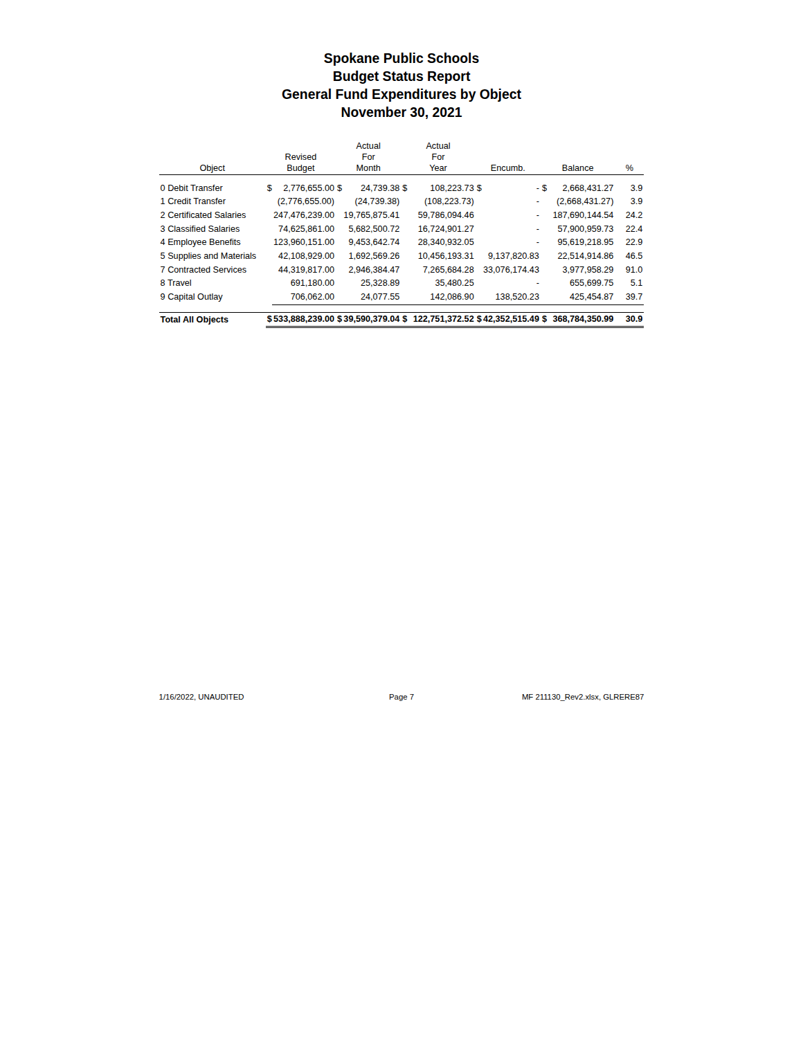Spokane Public Schools
Budget Status Report
General Fund Expenditures by Object
November 30, 2021
| | | Actual | Actual | | | |
| --- | --- | --- | --- | --- | --- | --- |
| | Revised | For | For | | | |
| Object | Budget | Month | Year | Encumb. | Balance | % |
| 0 Debit Transfer | $ | 2,776,655.00 | $ | 24,739.38 | $ | 108,223.73 | $ | - | $ | 2,668,431.27 | 3.9 |
| 1 Credit Transfer | | (2,776,655.00) | | (24,739.38) | | (108,223.73) | | - | | (2,668,431.27) | 3.9 |
| 2 Certificated Salaries | | 247,476,239.00 | | 19,765,875.41 | | 59,786,094.46 | | - | | 187,690,144.54 | 24.2 |
| 3 Classified Salaries | | 74,625,861.00 | | 5,682,500.72 | | 16,724,901.27 | | - | | 57,900,959.73 | 22.4 |
| 4 Employee Benefits | | 123,960,151.00 | | 9,453,642.74 | | 28,340,932.05 | | - | | 95,619,218.95 | 22.9 |
| 5 Supplies and Materials | | 42,108,929.00 | | 1,692,569.26 | | 10,456,193.31 | | 9,137,820.83 | | 22,514,914.86 | 46.5 |
| 7 Contracted Services | | 44,319,817.00 | | 2,946,384.47 | | 7,265,684.28 | | 33,076,174.43 | | 3,977,958.29 | 91.0 |
| 8 Travel | | 691,180.00 | | 25,328.89 | | 35,480.25 | | - | | 655,699.75 | 5.1 |
| 9 Capital Outlay | | 706,062.00 | | 24,077.55 | | 142,086.90 | | 138,520.23 | | 425,454.87 | 39.7 |
| Total All Objects | $ | 533,888,239.00 | $ | 39,590,379.04 | $ | 122,751,372.52 | $ | 42,352,515.49 | $ | 368,784,350.99 | 30.9 |
1/16/2022, UNAUDITED
Page 7
MF 211130_Rev2.xlsx, GLRERE87